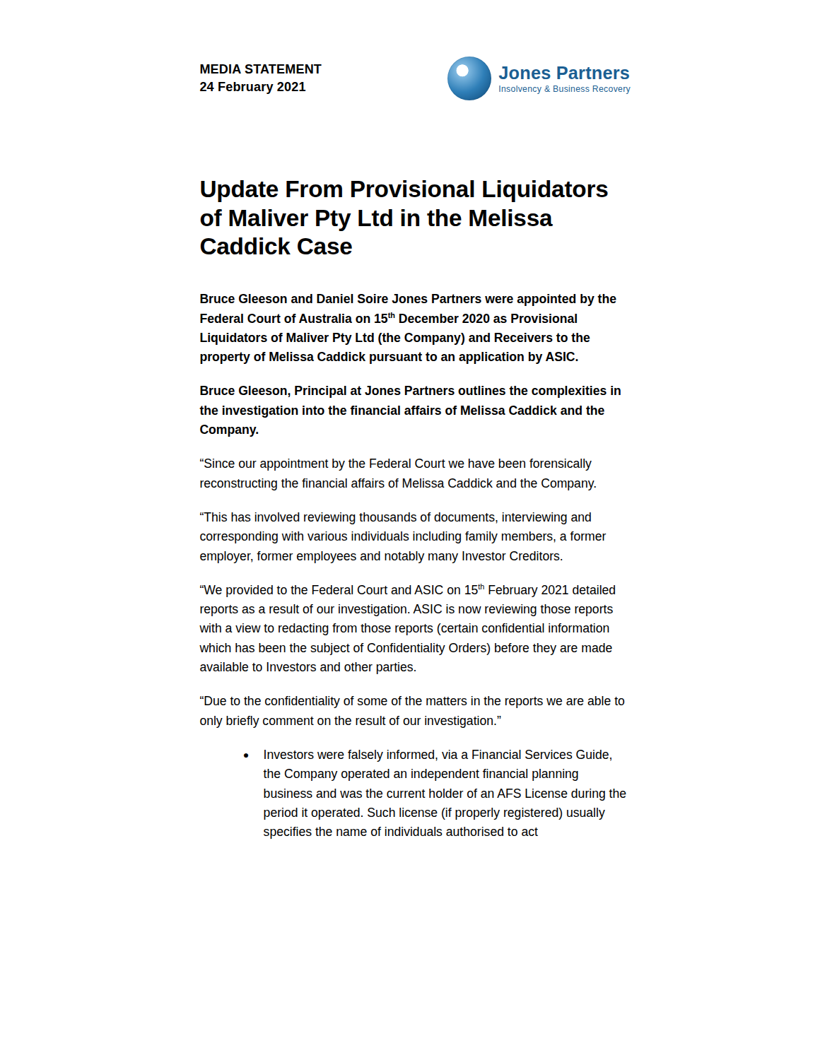MEDIA STATEMENT
24 February 2021
Jones Partners
Insolvency & Business Recovery
Update From Provisional Liquidators of Maliver Pty Ltd in the Melissa Caddick Case
Bruce Gleeson and Daniel Soire Jones Partners were appointed by the Federal Court of Australia on 15th December 2020 as Provisional Liquidators of Maliver Pty Ltd (the Company) and Receivers to the property of Melissa Caddick pursuant to an application by ASIC.
Bruce Gleeson, Principal at Jones Partners outlines the complexities in the investigation into the financial affairs of Melissa Caddick and the Company.
“Since our appointment by the Federal Court we have been forensically reconstructing the financial affairs of Melissa Caddick and the Company.
“This has involved reviewing thousands of documents, interviewing and corresponding with various individuals including family members, a former employer, former employees and notably many Investor Creditors.
“We provided to the Federal Court and ASIC on 15th February 2021 detailed reports as a result of our investigation. ASIC is now reviewing those reports with a view to redacting from those reports (certain confidential information which has been the subject of Confidentiality Orders) before they are made available to Investors and other parties.
“Due to the confidentiality of some of the matters in the reports we are able to only briefly comment on the result of our investigation.”
Investors were falsely informed, via a Financial Services Guide, the Company operated an independent financial planning business and was the current holder of an AFS License during the period it operated. Such license (if properly registered) usually specifies the name of individuals authorised to act